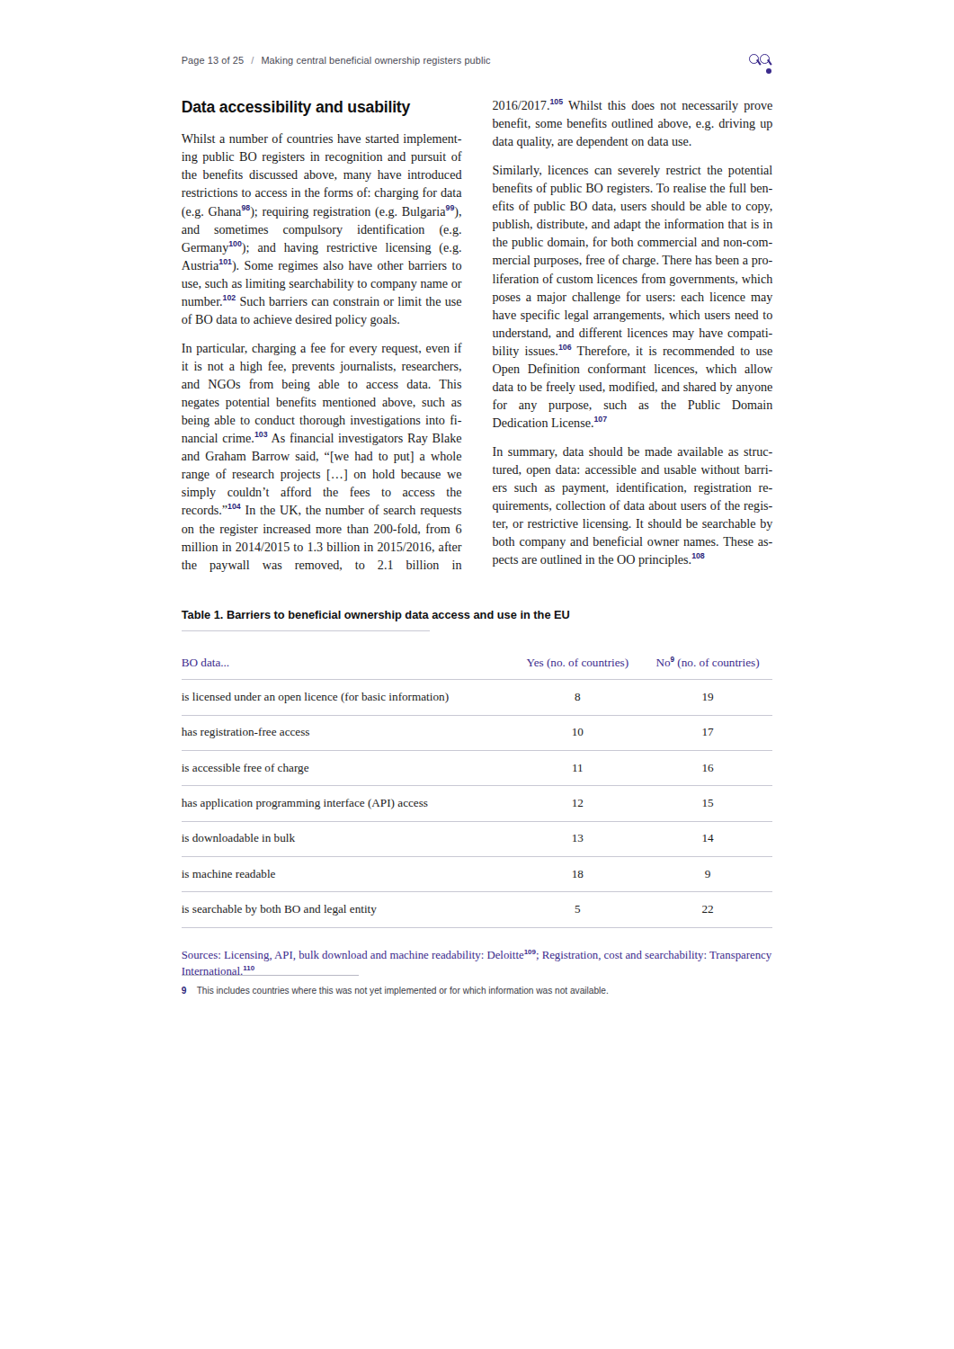Page 13 of 25 / Making central beneficial ownership registers public
Data accessibility and usability
Whilst a number of countries have started implementing public BO registers in recognition and pursuit of the benefits discussed above, many have introduced restrictions to access in the forms of: charging for data (e.g. Ghana98); requiring registration (e.g. Bulgaria99), and sometimes compulsory identification (e.g. Germany100); and having restrictive licensing (e.g. Austria101). Some regimes also have other barriers to use, such as limiting searchability to company name or number.102 Such barriers can constrain or limit the use of BO data to achieve desired policy goals.
In particular, charging a fee for every request, even if it is not a high fee, prevents journalists, researchers, and NGOs from being able to access data. This negates potential benefits mentioned above, such as being able to conduct thorough investigations into financial crime.103 As financial investigators Ray Blake and Graham Barrow said, “[we had to put] a whole range of research projects […] on hold because we simply couldn’t afford the fees to access the records.”104 In the UK, the number of search requests on the register increased more than 200-fold, from 6 million in 2014/2015 to 1.3 billion in 2015/2016, after the paywall was removed, to 2.1 billion in 2016/2017.105 Whilst this does not necessarily prove benefit, some benefits outlined above, e.g. driving up data quality, are dependent on data use.
Similarly, licences can severely restrict the potential benefits of public BO registers. To realise the full benefits of public BO data, users should be able to copy, publish, distribute, and adapt the information that is in the public domain, for both commercial and non-commercial purposes, free of charge. There has been a proliferation of custom licences from governments, which poses a major challenge for users: each licence may have specific legal arrangements, which users need to understand, and different licences may have compatibility issues.106 Therefore, it is recommended to use Open Definition conformant licences, which allow data to be freely used, modified, and shared by anyone for any purpose, such as the Public Domain Dedication License.107
In summary, data should be made available as structured, open data: accessible and usable without barriers such as payment, identification, registration requirements, collection of data about users of the register, or restrictive licensing. It should be searchable by both company and beneficial owner names. These aspects are outlined in the OO principles.108
Table 1. Barriers to beneficial ownership data access and use in the EU
| BO data... | Yes (no. of countries) | No 9 (no. of countries) |
| --- | --- | --- |
| is licensed under an open licence (for basic information) | 8 | 19 |
| has registration-free access | 10 | 17 |
| is accessible free of charge | 11 | 16 |
| has application programming interface (API) access | 12 | 15 |
| is downloadable in bulk | 13 | 14 |
| is machine readable | 18 | 9 |
| is searchable by both BO and legal entity | 5 | 22 |
Sources: Licensing, API, bulk download and machine readability: Deloitte109; Registration, cost and searchability: Transparency International.110
9 This includes countries where this was not yet implemented or for which information was not available.